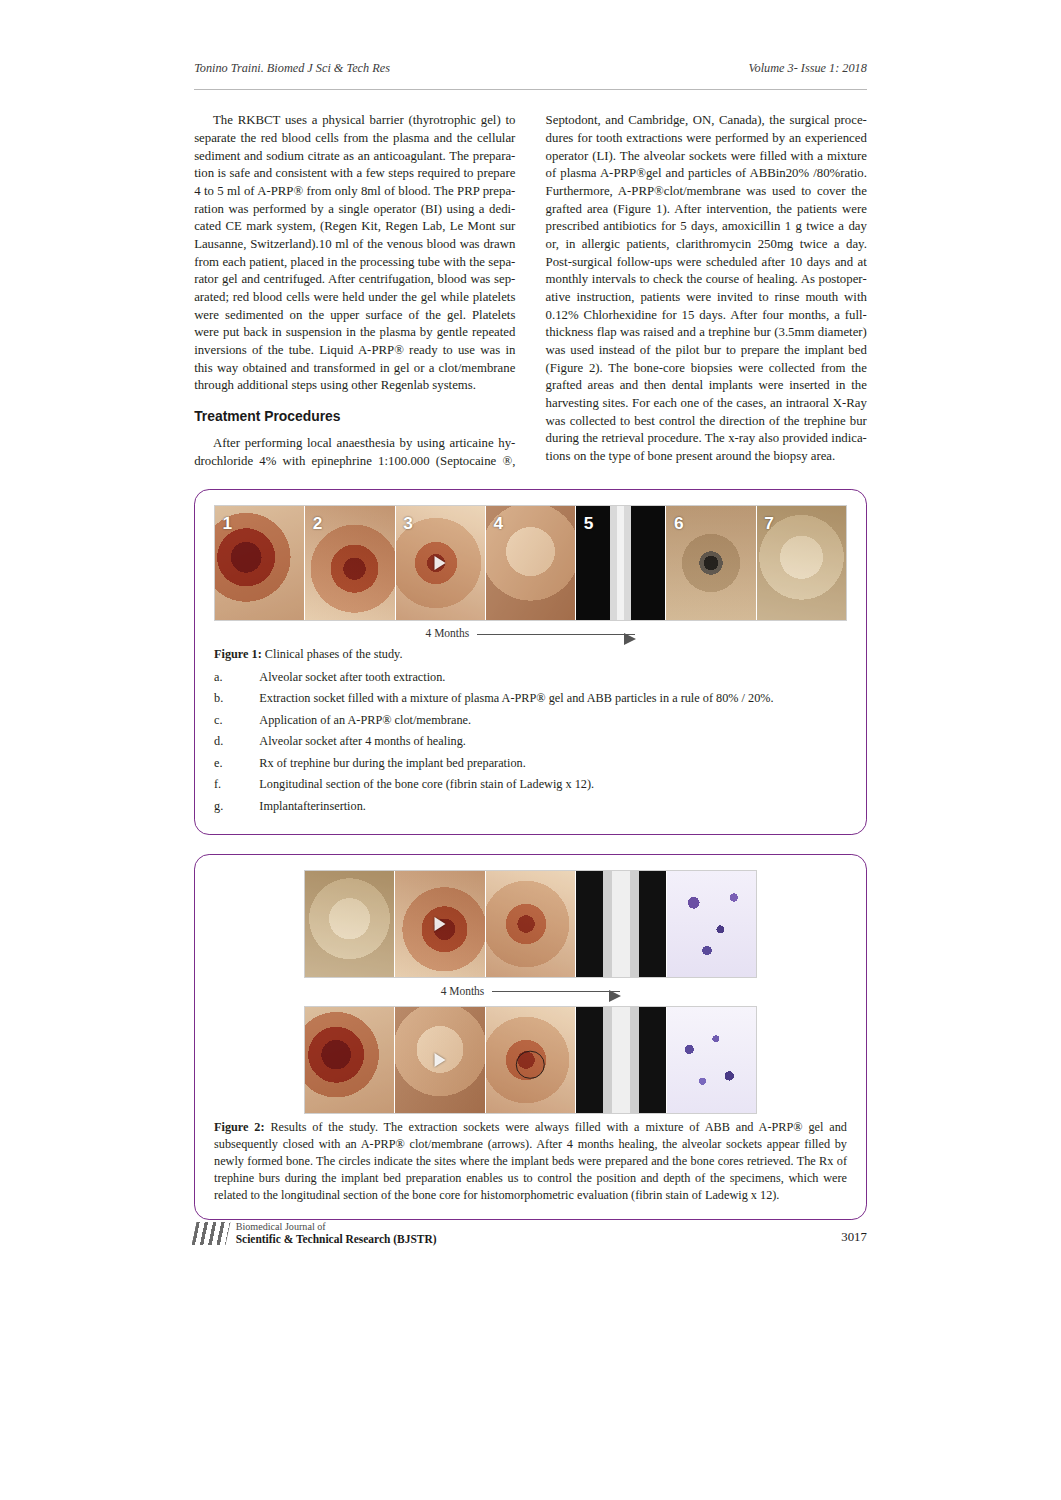Tonino Traini. Biomed J Sci & Tech Res
Volume 3- Issue 1: 2018
The RKBCT uses a physical barrier (thyrotrophic gel) to separate the red blood cells from the plasma and the cellular sediment and sodium citrate as an anticoagulant. The preparation is safe and consistent with a few steps required to prepare 4 to 5 ml of A-PRP® from only 8ml of blood. The PRP preparation was performed by a single operator (BI) using a dedicated CE mark system, (Regen Kit, Regen Lab, Le Mont sur Lausanne, Switzerland).10 ml of the venous blood was drawn from each patient, placed in the processing tube with the separator gel and centrifuged. After centrifugation, blood was separated; red blood cells were held under the gel while platelets were sedimented on the upper surface of the gel. Platelets were put back in suspension in the plasma by gentle repeated inversions of the tube. Liquid A-PRP® ready to use was in this way obtained and transformed in gel or a clot/membrane through additional steps using other Regenlab systems.
Treatment Procedures
After performing local anaesthesia by using articaine hydrochloride 4% with epinephrine 1:100.000 (Septocaine ®, Septodont, and Cambridge, ON, Canada), the surgical procedures for tooth extractions were performed by an experienced operator (LI). The alveolar sockets were filled with a mixture of plasma A-PRP®gel and particles of ABBin20% /80%ratio. Furthermore, A-PRP®clot/membrane was used to cover the grafted area (Figure 1). After intervention, the patients were prescribed antibiotics for 5 days, amoxicillin 1 g twice a day or, in allergic patients, clarithromycin 250mg twice a day. Post-surgical follow-ups were scheduled after 10 days and at monthly intervals to check the course of healing. As postoperative instruction, patients were invited to rinse mouth with 0.12% Chlorhexidine for 15 days. After four months, a full-thickness flap was raised and a trephine bur (3.5mm diameter) was used instead of the pilot bur to prepare the implant bed (Figure 2). The bone-core biopsies were collected from the grafted areas and then dental implants were inserted in the harvesting sites. For each one of the cases, an intraoral X-Ray was collected to best control the direction of the trephine bur during the retrieval procedure. The x-ray also provided indications on the type of bone present around the biopsy area.
1
2
3
4
5
6
7
4 Months
Figure 1: Clinical phases of the study.
a. Alveolar socket after tooth extraction.
b. Extraction socket filled with a mixture of plasma A-PRP® gel and ABB particles in a rule of 80% / 20%.
c. Application of an A-PRP® clot/membrane.
d. Alveolar socket after 4 months of healing.
e. Rx of trephine bur during the implant bed preparation.
f. Longitudinal section of the bone core (fibrin stain of Ladewig x 12).
g. Implantafterinsertion.
4 Months
Figure 2: Results of the study. The extraction sockets were always filled with a mixture of ABB and A-PRP® gel and subsequently closed with an A-PRP® clot/membrane (arrows). After 4 months healing, the alveolar sockets appear filled by newly formed bone. The circles indicate the sites where the implant beds were prepared and the bone cores retrieved. The Rx of trephine burs during the implant bed preparation enables us to control the position and depth of the specimens, which were related to the longitudinal section of the bone core for histomorphometric evaluation (fibrin stain of Ladewig x 12).
Biomedical Journal of
Scientific & Technical Research (BJSTR)
3017